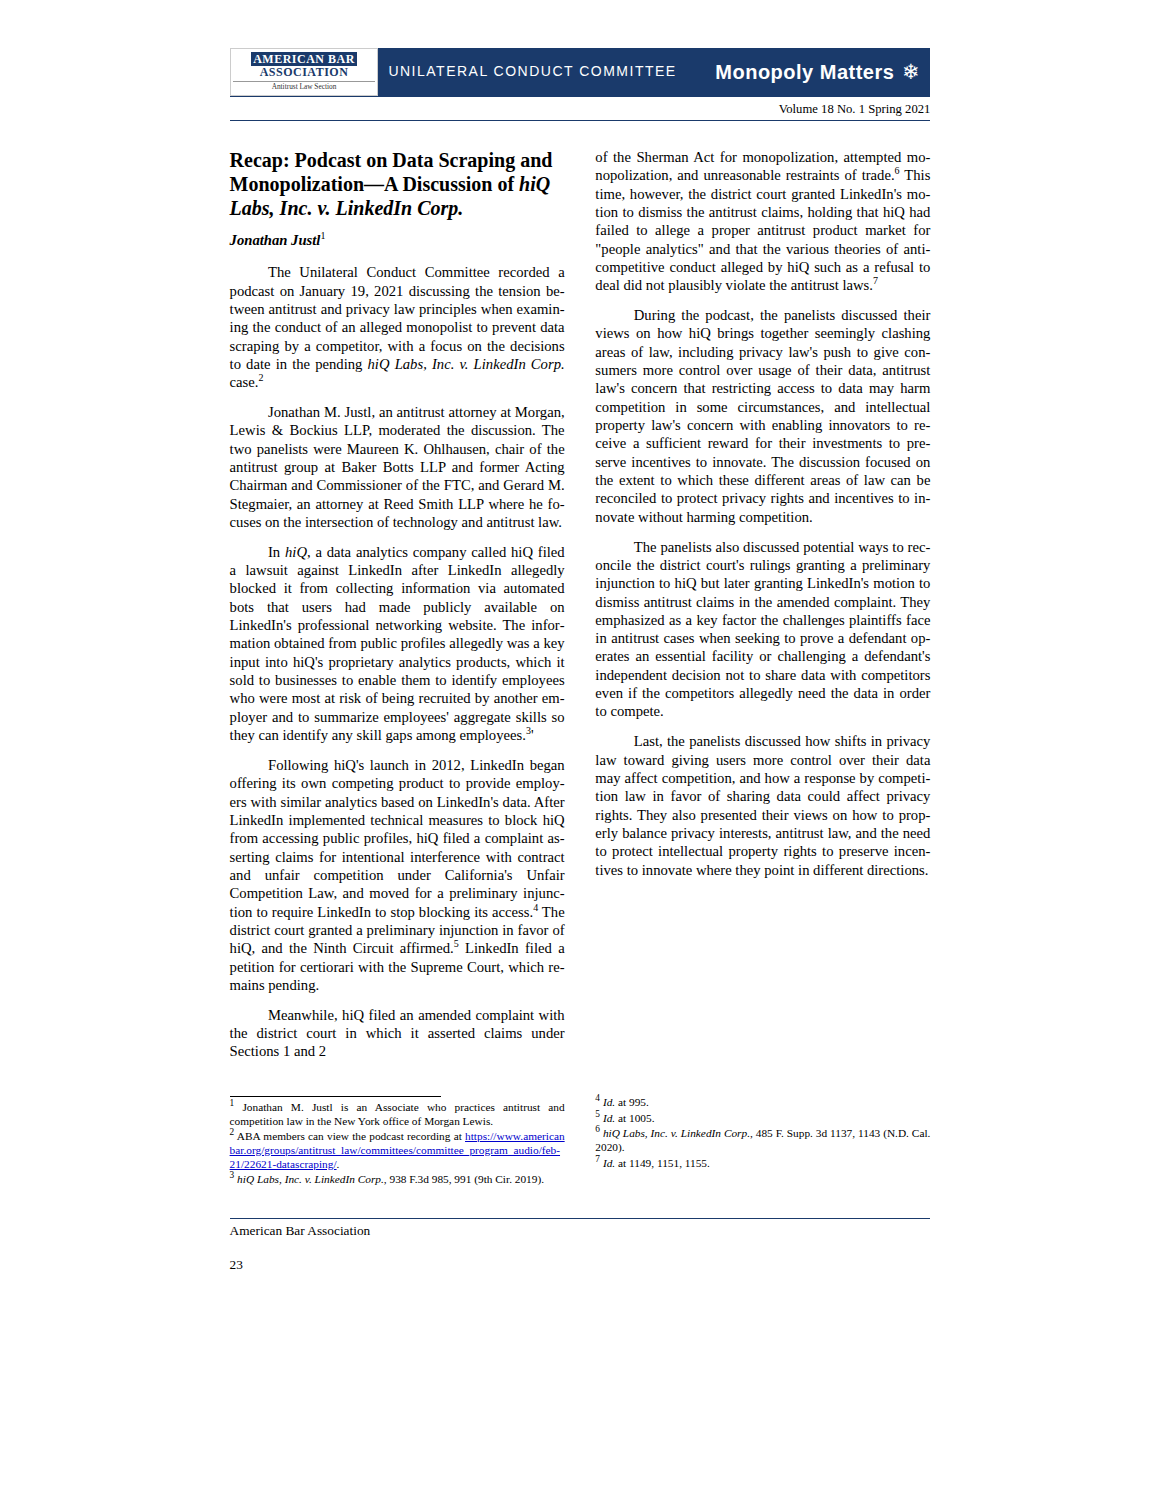AMERICAN BAR ASSOCIATION
Antitrust Law Section
UNILATERAL CONDUCT COMMITTEE Monopoly Matters❄
Volume 18 No. 1 Spring 2021
Recap: Podcast on Data Scraping and Monopolization—A Discussion of hiQ Labs, Inc. v. LinkedIn Corp.
Jonathan Justl1
The Unilateral Conduct Committee recorded a podcast on January 19, 2021 discussing the tension between antitrust and privacy law principles when examining the conduct of an alleged monopolist to prevent data scraping by a competitor, with a focus on the decisions to date in the pending hiQ Labs, Inc. v. LinkedIn Corp. case.2
Jonathan M. Justl, an antitrust attorney at Morgan, Lewis & Bockius LLP, moderated the discussion. The two panelists were Maureen K. Ohlhausen, chair of the antitrust group at Baker Botts LLP and former Acting Chairman and Commissioner of the FTC, and Gerard M. Stegmaier, an attorney at Reed Smith LLP where he focuses on the intersection of technology and antitrust law.
In hiQ, a data analytics company called hiQ filed a lawsuit against LinkedIn after LinkedIn allegedly blocked it from collecting information via automated bots that users had made publicly available on LinkedIn's professional networking website. The information obtained from public profiles allegedly was a key input into hiQ's proprietary analytics products, which it sold to businesses to enable them to identify employees who were most at risk of being recruited by another employer and to summarize employees' aggregate skills so they can identify any skill gaps among employees.3'
Following hiQ's launch in 2012, LinkedIn began offering its own competing product to provide employers with similar analytics based on LinkedIn's data. After LinkedIn implemented technical measures to block hiQ from accessing public profiles, hiQ filed a complaint asserting claims for intentional interference with contract and unfair competition under California's Unfair Competition Law, and moved for a preliminary injunction to require LinkedIn to stop blocking its access.4 The district court granted a preliminary injunction in favor of hiQ, and the Ninth Circuit affirmed.5 LinkedIn filed a petition for certiorari with the Supreme Court, which remains pending.
Meanwhile, hiQ filed an amended complaint with the district court in which it asserted claims under Sections 1 and 2
of the Sherman Act for monopolization, attempted monopolization, and unreasonable restraints of trade.6 This time, however, the district court granted LinkedIn's motion to dismiss the antitrust claims, holding that hiQ had failed to allege a proper antitrust product market for "people analytics" and that the various theories of anticompetitive conduct alleged by hiQ such as a refusal to deal did not plausibly violate the antitrust laws.7
During the podcast, the panelists discussed their views on how hiQ brings together seemingly clashing areas of law, including privacy law's push to give consumers more control over usage of their data, antitrust law's concern that restricting access to data may harm competition in some circumstances, and intellectual property law's concern with enabling innovators to receive a sufficient reward for their investments to preserve incentives to innovate. The discussion focused on the extent to which these different areas of law can be reconciled to protect privacy rights and incentives to innovate without harming competition.
The panelists also discussed potential ways to reconcile the district court's rulings granting a preliminary injunction to hiQ but later granting LinkedIn's motion to dismiss antitrust claims in the amended complaint. They emphasized as a key factor the challenges plaintiffs face in antitrust cases when seeking to prove a defendant operates an essential facility or challenging a defendant's independent decision not to share data with competitors even if the competitors allegedly need the data in order to compete.
Last, the panelists discussed how shifts in privacy law toward giving users more control over their data may affect competition, and how a response by competition law in favor of sharing data could affect privacy rights. They also presented their views on how to properly balance privacy interests, antitrust law, and the need to protect intellectual property rights to preserve incentives to innovate where they point in different directions.
1 Jonathan M. Justl is an Associate who practices antitrust and competition law in the New York office of Morgan Lewis.
2 ABA members can view the podcast recording at https://www.americanbar.org/groups/antitrust_law/committees/committee_program_audio/feb-21/22621-datascraping/.
3 hiQ Labs, Inc. v. LinkedIn Corp., 938 F.3d 985, 991 (9th Cir. 2019).
4 Id. at 995.
5 Id. at 1005.
6 hiQ Labs, Inc. v. LinkedIn Corp., 485 F. Supp. 3d 1137, 1143 (N.D. Cal. 2020).
7 Id. at 1149, 1151, 1155.
American Bar Association
23